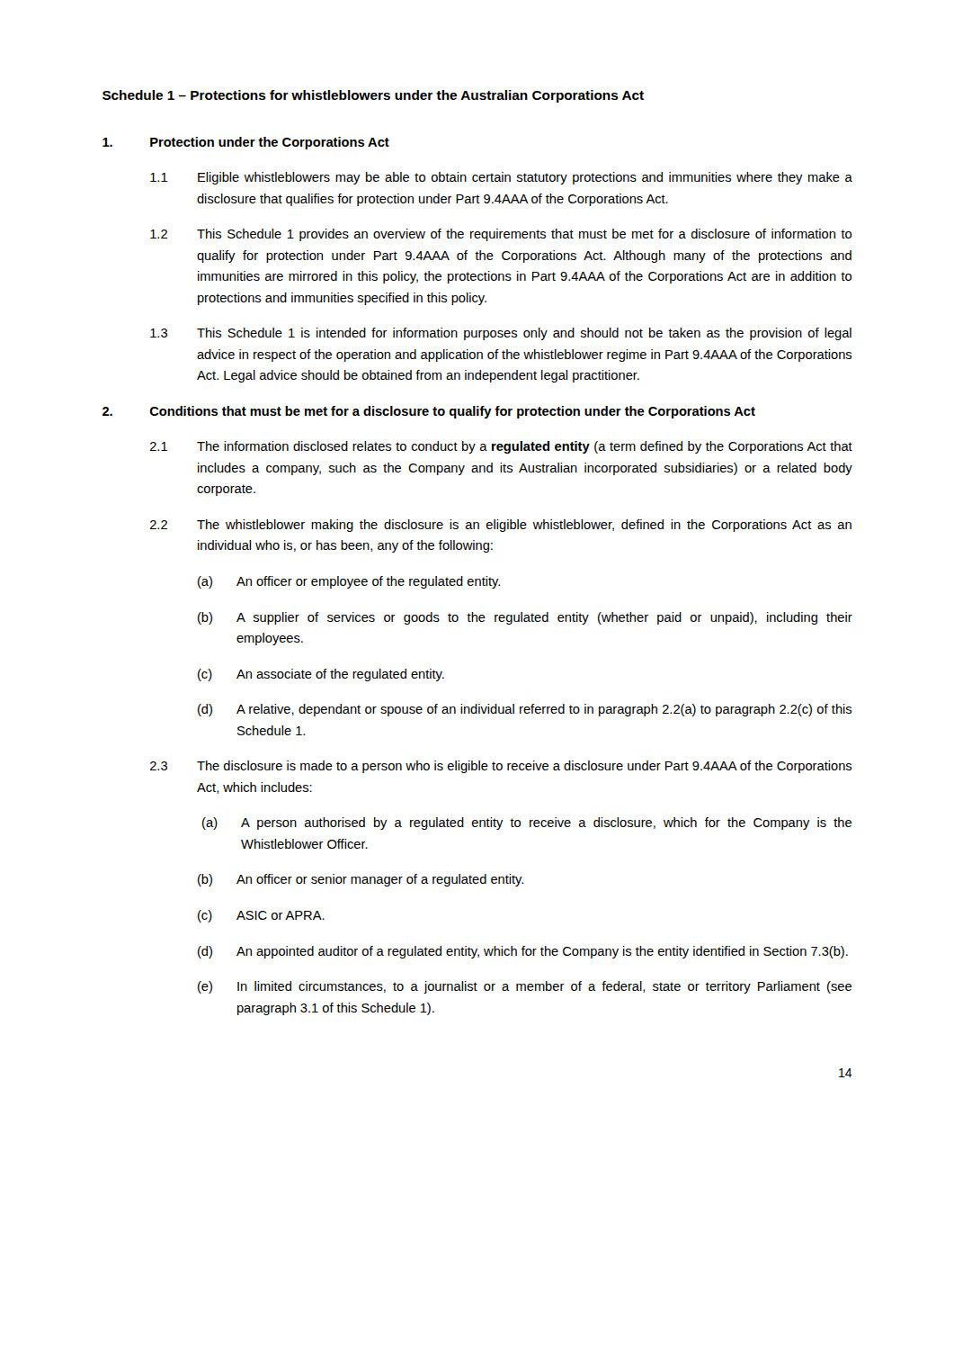Schedule 1 – Protections for whistleblowers under the Australian Corporations Act
1.
Protection under the Corporations Act
1.1
Eligible whistleblowers may be able to obtain certain statutory protections and immunities where they make a disclosure that qualifies for protection under Part 9.4AAA of the Corporations Act.
1.2
This Schedule 1 provides an overview of the requirements that must be met for a disclosure of information to qualify for protection under Part 9.4AAA of the Corporations Act. Although many of the protections and immunities are mirrored in this policy, the protections in Part 9.4AAA of the Corporations Act are in addition to protections and immunities specified in this policy.
1.3
This Schedule 1 is intended for information purposes only and should not be taken as the provision of legal advice in respect of the operation and application of the whistleblower regime in Part 9.4AAA of the Corporations Act. Legal advice should be obtained from an independent legal practitioner.
2.
Conditions that must be met for a disclosure to qualify for protection under the Corporations Act
2.1
The information disclosed relates to conduct by a regulated entity (a term defined by the Corporations Act that includes a company, such as the Company and its Australian incorporated subsidiaries) or a related body corporate.
2.2
The whistleblower making the disclosure is an eligible whistleblower, defined in the Corporations Act as an individual who is, or has been, any of the following:
(a)
An officer or employee of the regulated entity.
(b)
A supplier of services or goods to the regulated entity (whether paid or unpaid), including their employees.
(c)
An associate of the regulated entity.
(d)
A relative, dependant or spouse of an individual referred to in paragraph 2.2(a) to paragraph 2.2(c) of this Schedule 1.
2.3
The disclosure is made to a person who is eligible to receive a disclosure under Part 9.4AAA of the Corporations Act, which includes:
(a)
A person authorised by a regulated entity to receive a disclosure, which for the Company is the Whistleblower Officer.
(b)
An officer or senior manager of a regulated entity.
(c)
ASIC or APRA.
(d)
An appointed auditor of a regulated entity, which for the Company is the entity identified in Section 7.3(b).
(e)
In limited circumstances, to a journalist or a member of a federal, state or territory Parliament (see paragraph 3.1 of this Schedule 1).
14